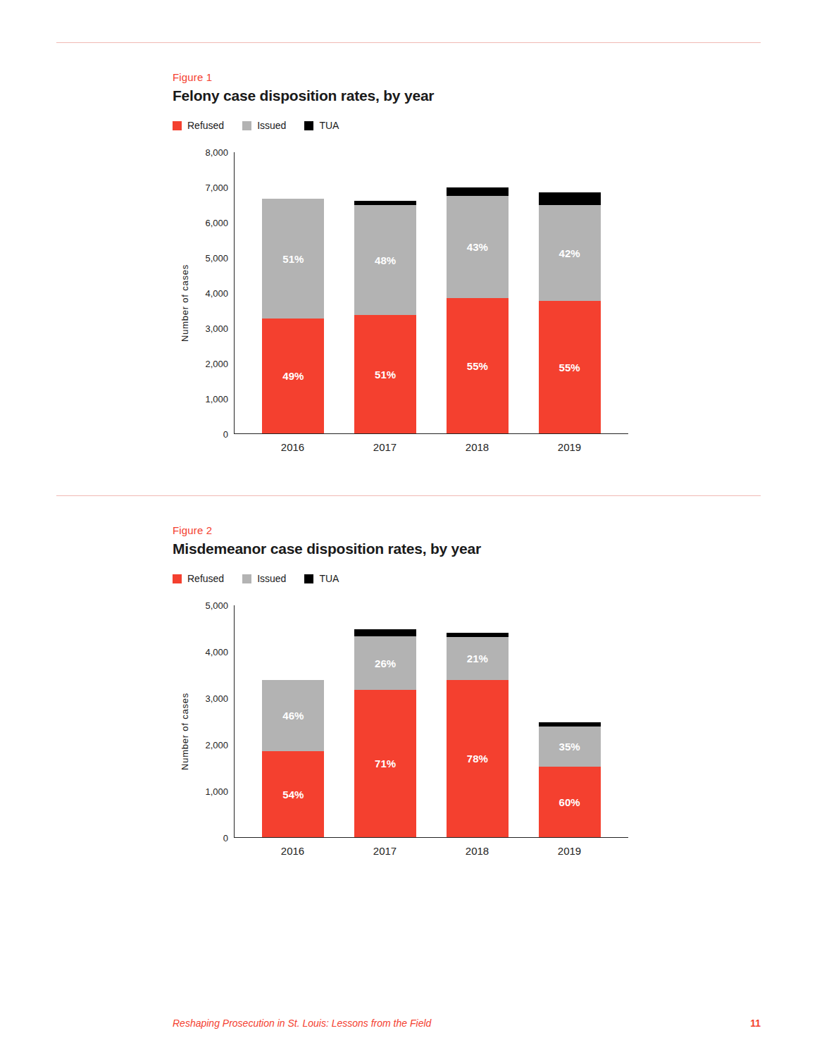Figure 1
Felony case disposition rates, by year
Refused
Issued
TUA
Number of cases
8,000 7,000 6,000 5,000 4,000 3,000 2,000 1,000 0
51%
49%
48%
51%
43%
55%
42%
55%
2016
2017
2018
2019
Figure 2
Misdemeanor case disposition rates, by year
Refused
Issued
TUA
Number of cases
5,000 4,000 3,000 2,000 1,000 0
46%
54%
26%
71%
21%
78%
35%
60%
2016
2017
2018
2019
Reshaping Prosecution in St. Louis: Lessons from the Field
11